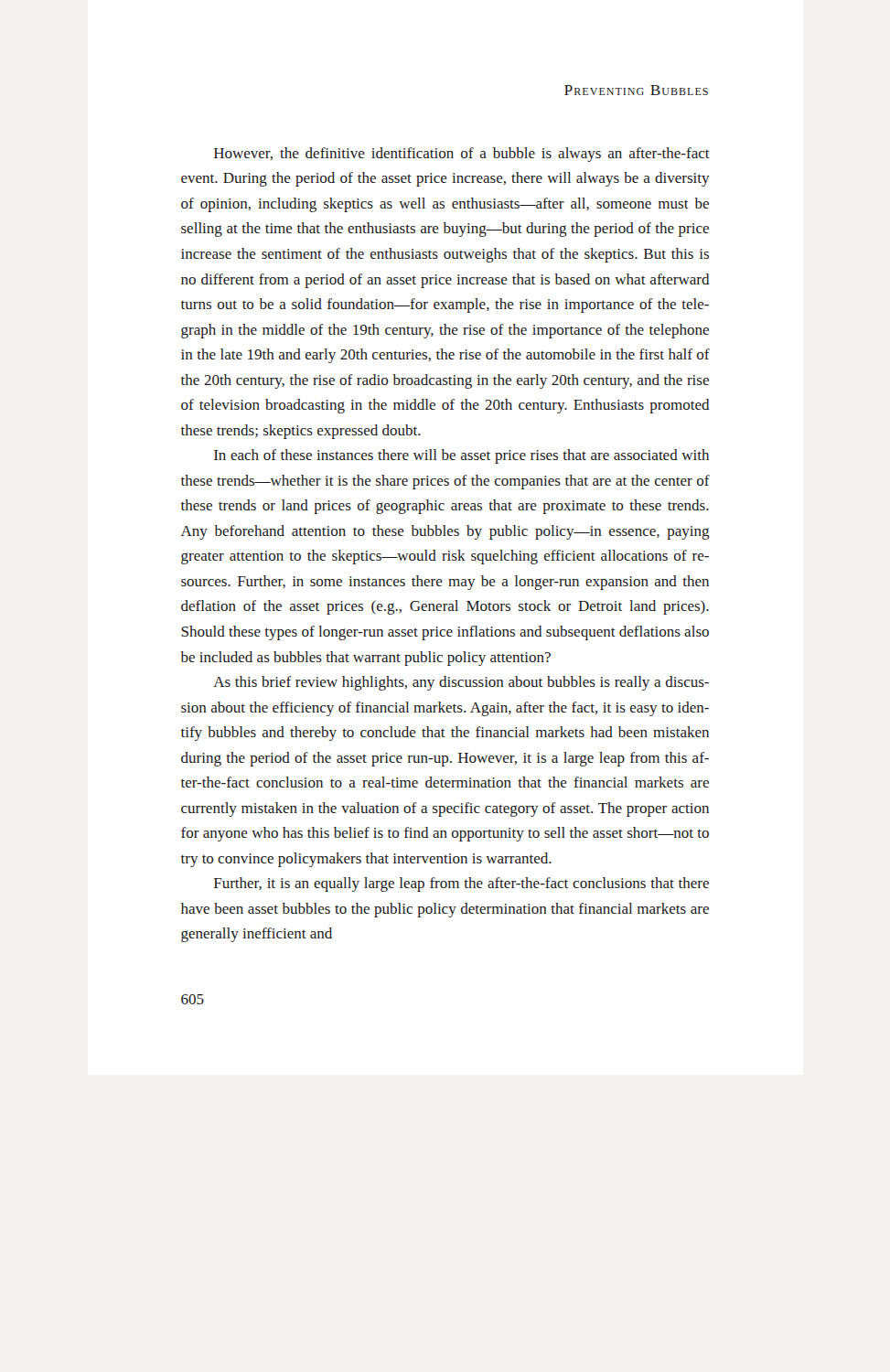Preventing Bubbles
However, the definitive identification of a bubble is always an after-the-fact event. During the period of the asset price increase, there will always be a diversity of opinion, including skeptics as well as enthusiasts—after all, someone must be selling at the time that the enthusiasts are buying—but during the period of the price increase the sentiment of the enthusiasts outweighs that of the skeptics. But this is no different from a period of an asset price increase that is based on what afterward turns out to be a solid foundation—for example, the rise in importance of the telegraph in the middle of the 19th century, the rise of the importance of the telephone in the late 19th and early 20th centuries, the rise of the automobile in the first half of the 20th century, the rise of radio broadcasting in the early 20th century, and the rise of television broadcasting in the middle of the 20th century. Enthusiasts promoted these trends; skeptics expressed doubt.
In each of these instances there will be asset price rises that are associated with these trends—whether it is the share prices of the companies that are at the center of these trends or land prices of geographic areas that are proximate to these trends. Any beforehand attention to these bubbles by public policy—in essence, paying greater attention to the skeptics—would risk squelching efficient allocations of resources. Further, in some instances there may be a longer-run expansion and then deflation of the asset prices (e.g., General Motors stock or Detroit land prices). Should these types of longer-run asset price inflations and subsequent deflations also be included as bubbles that warrant public policy attention?
As this brief review highlights, any discussion about bubbles is really a discussion about the efficiency of financial markets. Again, after the fact, it is easy to identify bubbles and thereby to conclude that the financial markets had been mistaken during the period of the asset price run-up. However, it is a large leap from this after-the-fact conclusion to a real-time determination that the financial markets are currently mistaken in the valuation of a specific category of asset. The proper action for anyone who has this belief is to find an opportunity to sell the asset short—not to try to convince policymakers that intervention is warranted.
Further, it is an equally large leap from the after-the-fact conclusions that there have been asset bubbles to the public policy determination that financial markets are generally inefficient and
605